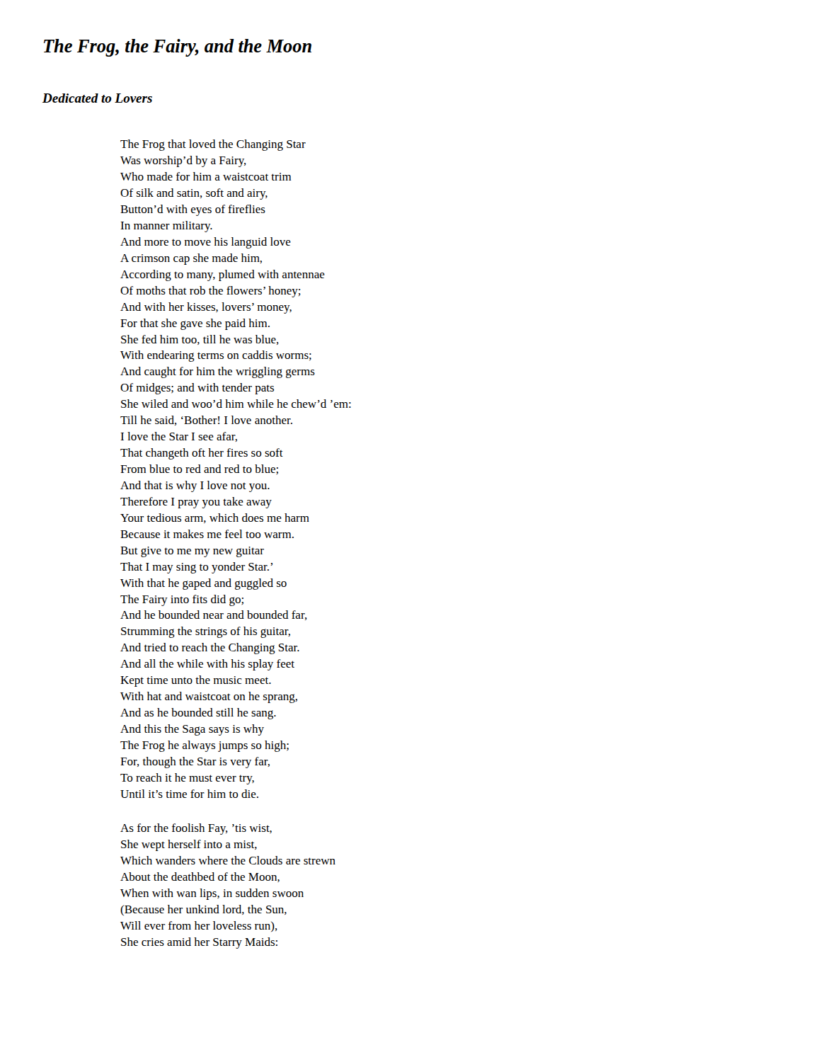The Frog, the Fairy, and the Moon
Dedicated to Lovers
The Frog that loved the Changing Star
Was worship’d by a Fairy,
Who made for him a waistcoat trim
Of silk and satin, soft and airy,
Button’d with eyes of fireflies
In manner military.
And more to move his languid love
A crimson cap she made him,
According to many, plumed with antennae
Of moths that rob the flowers’ honey;
And with her kisses, lovers’ money,
For that she gave she paid him.
She fed him too, till he was blue,
With endearing terms on caddis worms;
And caught for him the wriggling germs
Of midges; and with tender pats
She wiled and woo’d him while he chew’d ’em:
Till he said, ‘Bother! I love another.
I love the Star I see afar,
That changeth oft her fires so soft
From blue to red and red to blue;
And that is why I love not you.
Therefore I pray you take away
Your tedious arm, which does me harm
Because it makes me feel too warm.
But give to me my new guitar
That I may sing to yonder Star.’
With that he gaped and guggled so
The Fairy into fits did go;
And he bounded near and bounded far,
Strumming the strings of his guitar,
And tried to reach the Changing Star.
And all the while with his splay feet
Kept time unto the music meet.
With hat and waistcoat on he sprang,
And as he bounded still he sang.
And this the Saga says is why
The Frog he always jumps so high;
For, though the Star is very far,
To reach it he must ever try,
Until it’s time for him to die.
As for the foolish Fay, ’tis wist,
She wept herself into a mist,
Which wanders where the Clouds are strewn
About the deathbed of the Moon,
When with wan lips, in sudden swoon
(Because her unkind lord, the Sun,
Will ever from her loveless run),
She cries amid her Starry Maids: